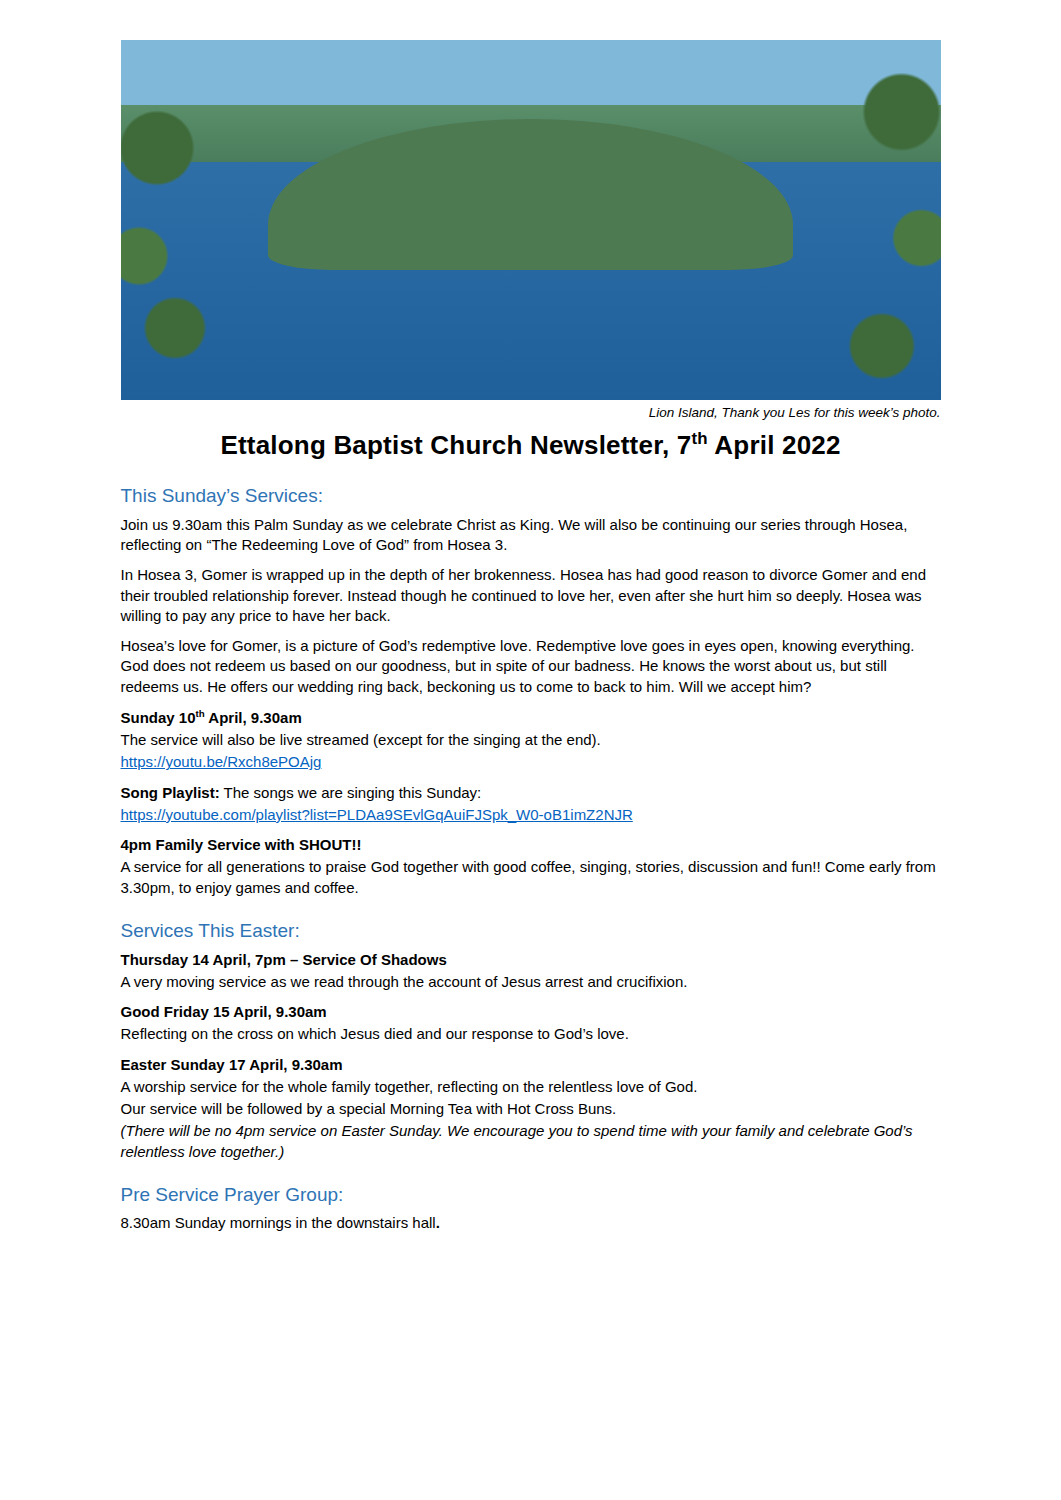Lion Island, Thank you Les for this week’s photo.
Ettalong Baptist Church Newsletter, 7th April 2022
This Sunday’s Services:
Join us 9.30am this Palm Sunday as we celebrate Christ as King. We will also be continuing our series through Hosea, reflecting on “The Redeeming Love of God” from Hosea 3.
In Hosea 3, Gomer is wrapped up in the depth of her brokenness. Hosea has had good reason to divorce Gomer and end their troubled relationship forever. Instead though he continued to love her, even after she hurt him so deeply. Hosea was willing to pay any price to have her back.
Hosea’s love for Gomer, is a picture of God’s redemptive love. Redemptive love goes in eyes open, knowing everything. God does not redeem us based on our goodness, but in spite of our badness. He knows the worst about us, but still redeems us. He offers our wedding ring back, beckoning us to come to back to him. Will we accept him?
Sunday 10th April, 9.30am
The service will also be live streamed (except for the singing at the end).
https://youtu.be/Rxch8ePOAjg
Song Playlist: The songs we are singing this Sunday:
https://youtube.com/playlist?list=PLDAa9SEvlGqAuiFJSpk_W0-oB1imZ2NJR
4pm Family Service with SHOUT!!
A service for all generations to praise God together with good coffee, singing, stories, discussion and fun!! Come early from 3.30pm, to enjoy games and coffee.
Services This Easter:
Thursday 14 April, 7pm – Service Of Shadows
A very moving service as we read through the account of Jesus arrest and crucifixion.
Good Friday 15 April, 9.30am
Reflecting on the cross on which Jesus died and our response to God’s love.
Easter Sunday 17 April, 9.30am
A worship service for the whole family together, reflecting on the relentless love of God.
Our service will be followed by a special Morning Tea with Hot Cross Buns.
(There will be no 4pm service on Easter Sunday. We encourage you to spend time with your family and celebrate God’s relentless love together.)
Pre Service Prayer Group:
8.30am Sunday mornings in the downstairs hall.